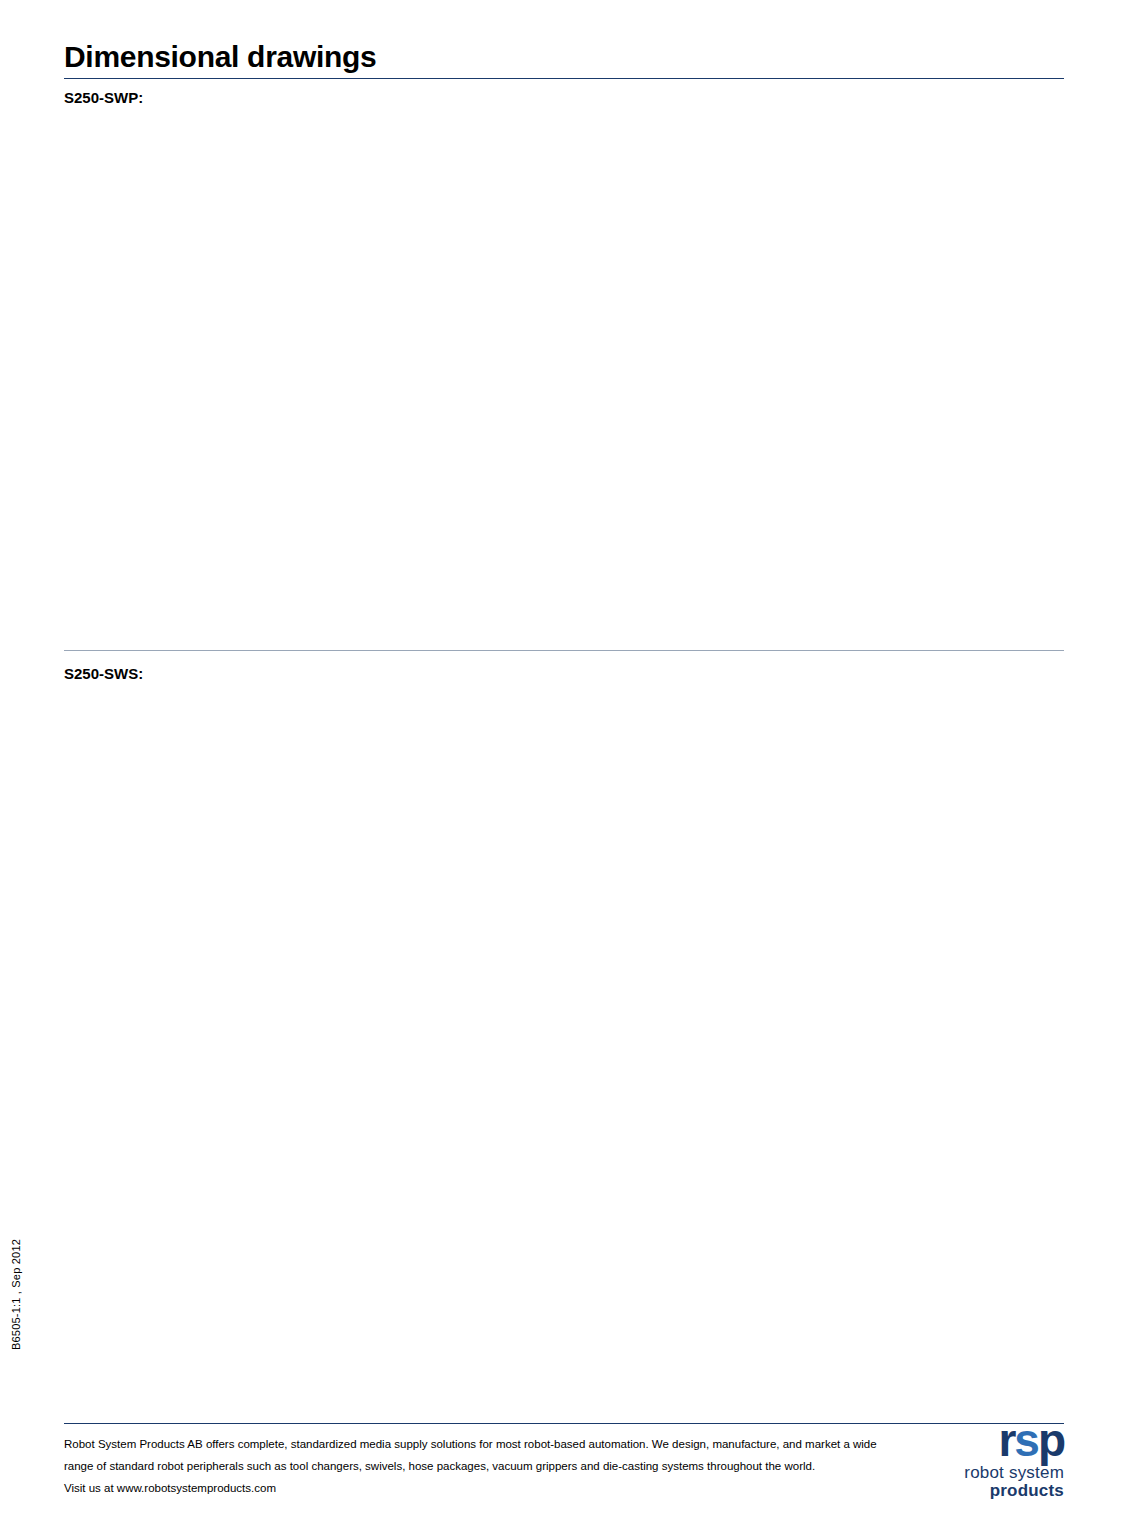Dimensional drawings
S250-SWP:
S250-SWS:
B6505-1:1 , Sep 2012
Robot System Products AB offers complete, standardized media supply solutions for most robot-based automation. We design, manufacture, and market a wide range of standard robot peripherals such as tool changers, swivels, hose packages, vacuum grippers and die-casting systems throughout the world.
Visit us at www.robotsystemproducts.com
rsp
robot system
products